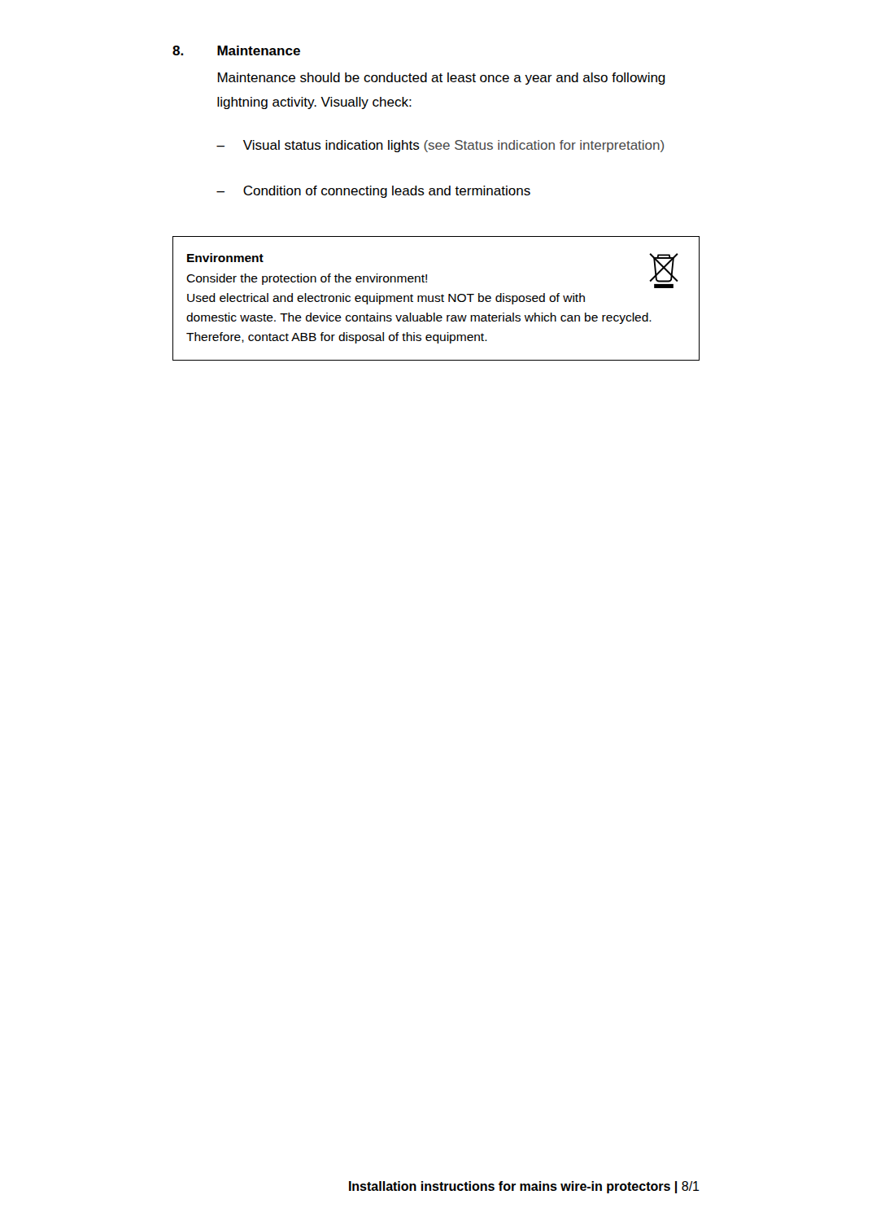8. Maintenance
Maintenance should be conducted at least once a year and also following lightning activity. Visually check:
– Visual status indication lights (see Status indication for interpretation)
– Condition of connecting leads and terminations
Environment
Consider the protection of the environment!
Used electrical and electronic equipment must NOT be disposed of with domestic waste. The device contains valuable raw materials which can be recycled. Therefore, contact ABB for disposal of this equipment.
Installation instructions for mains wire-in protectors | 8/1